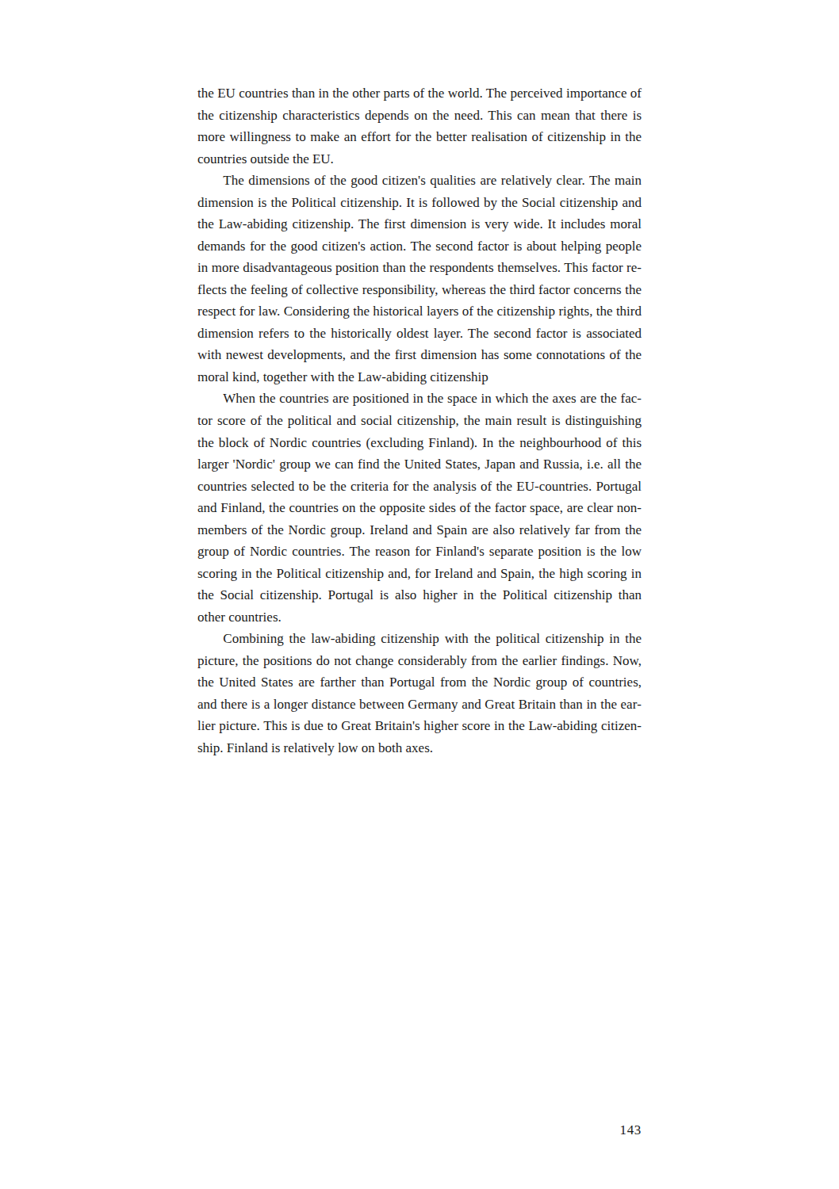the EU countries than in the other parts of the world. The perceived importance of the citizenship characteristics depends on the need. This can mean that there is more willingness to make an effort for the better realisation of citizenship in the countries outside the EU.
The dimensions of the good citizen's qualities are relatively clear. The main dimension is the Political citizenship. It is followed by the Social citizenship and the Law-abiding citizenship. The first dimension is very wide. It includes moral demands for the good citizen's action. The second factor is about helping people in more disadvantageous position than the respondents themselves. This factor reflects the feeling of collective responsibility, whereas the third factor concerns the respect for law. Considering the historical layers of the citizenship rights, the third dimension refers to the historically oldest layer. The second factor is associated with newest developments, and the first dimension has some connotations of the moral kind, together with the Law-abiding citizenship
When the countries are positioned in the space in which the axes are the factor score of the political and social citizenship, the main result is distinguishing the block of Nordic countries (excluding Finland). In the neighbourhood of this larger 'Nordic' group we can find the United States, Japan and Russia, i.e. all the countries selected to be the criteria for the analysis of the EU-countries. Portugal and Finland, the countries on the opposite sides of the factor space, are clear non-members of the Nordic group. Ireland and Spain are also relatively far from the group of Nordic countries. The reason for Finland's separate position is the low scoring in the Political citizenship and, for Ireland and Spain, the high scoring in the Social citizenship. Portugal is also higher in the Political citizenship than other countries.
Combining the law-abiding citizenship with the political citizenship in the picture, the positions do not change considerably from the earlier findings. Now, the United States are farther than Portugal from the Nordic group of countries, and there is a longer distance between Germany and Great Britain than in the earlier picture. This is due to Great Britain's higher score in the Law-abiding citizenship. Finland is relatively low on both axes.
143